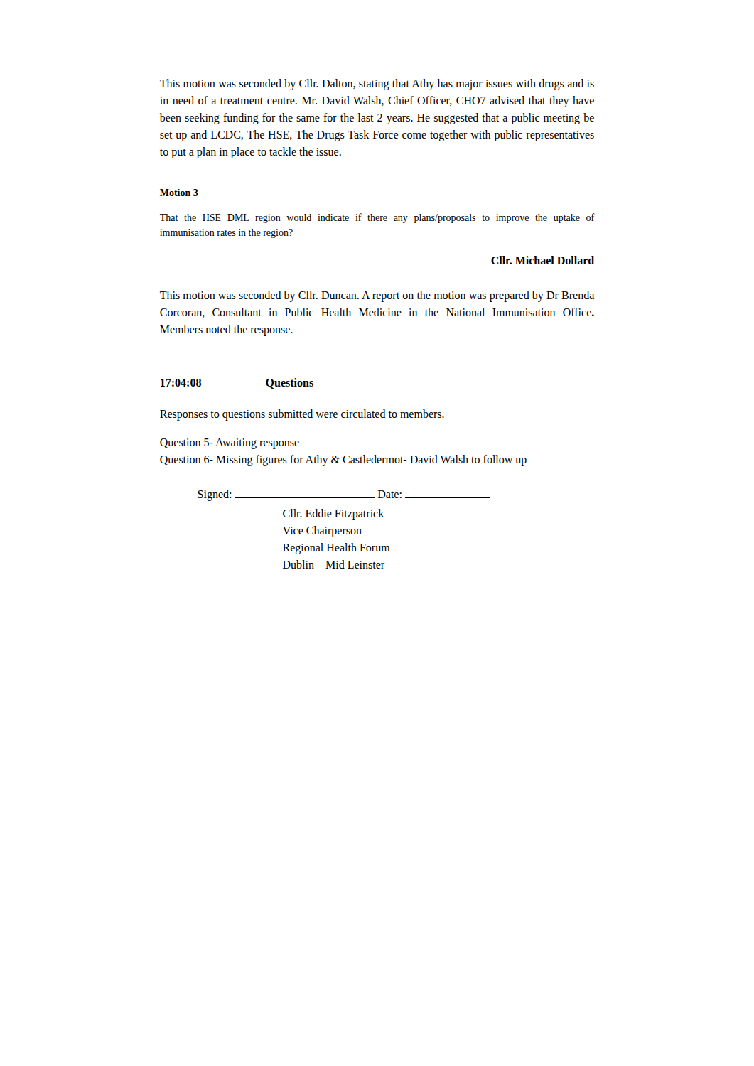This motion was seconded by Cllr. Dalton, stating that Athy has major issues with drugs and is in need of a treatment centre. Mr. David Walsh, Chief Officer, CHO7 advised that they have been seeking funding for the same for the last 2 years. He suggested that a public meeting be set up and LCDC, The HSE, The Drugs Task Force come together with public representatives to put a plan in place to tackle the issue.
Motion 3
That the HSE DML region would indicate if there any plans/proposals to improve the uptake of immunisation rates in the region?
Cllr. Michael Dollard
This motion was seconded by Cllr. Duncan. A report on the motion was prepared by Dr Brenda Corcoran, Consultant in Public Health Medicine in the National Immunisation Office. Members noted the response.
17:04:08 Questions
Responses to questions submitted were circulated to members.
Question 5- Awaiting response
Question 6- Missing figures for Athy & Castledermot- David Walsh to follow up
Signed: Date:
Cllr. Eddie Fitzpatrick
Vice Chairperson
Regional Health Forum
Dublin – Mid Leinster